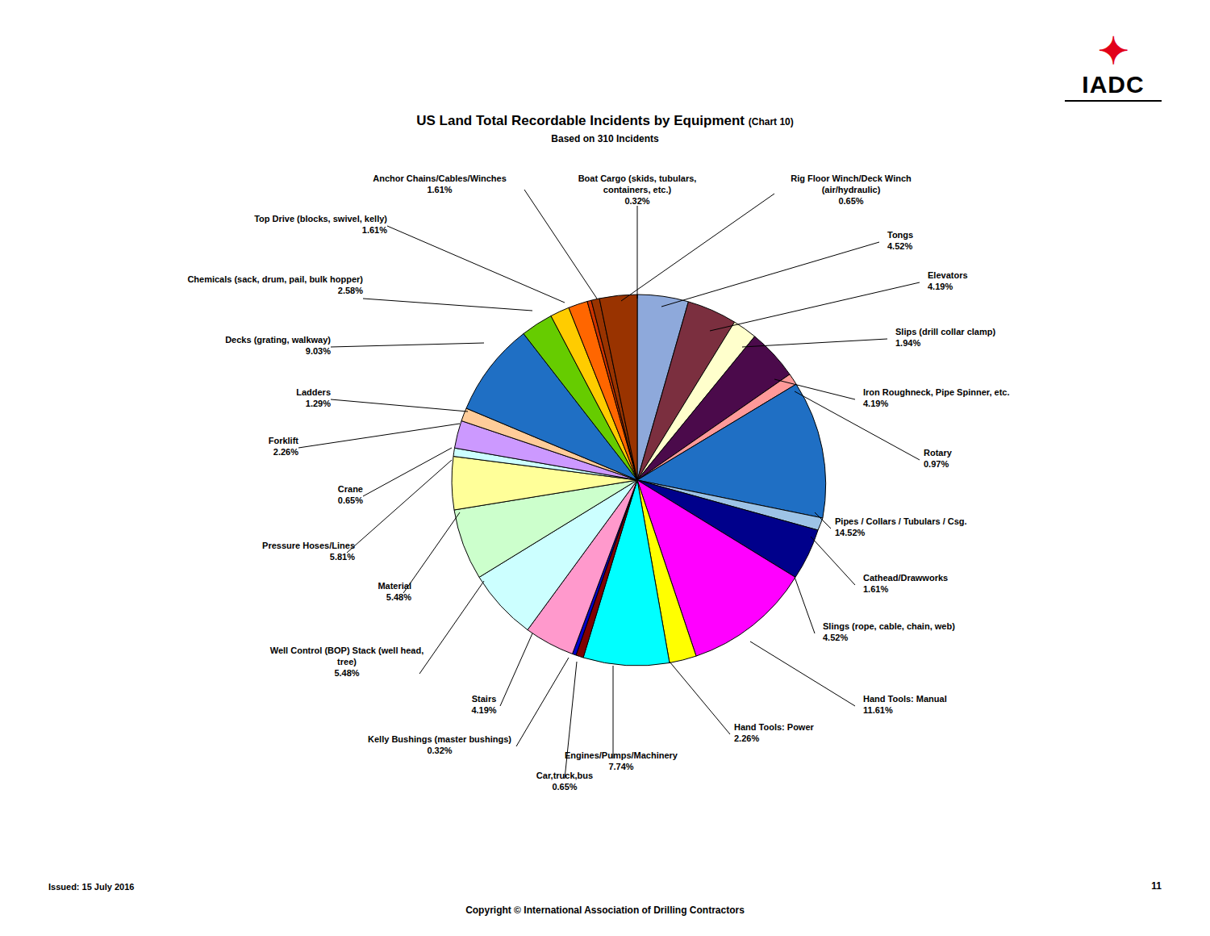✦
IADC
US Land Total Recordable Incidents by Equipment (Chart 10)
Based on 310 Incidents
Boat Cargo (skids, tubulars, containers, etc.)
0.32%
Rig Floor Winch/Deck Winch (air/hydraulic)
0.65%
Tongs
4.52%
Elevators
4.19%
Slips (drill collar clamp)
1.94%
Iron Roughneck, Pipe Spinner, etc.
4.19%
Rotary
0.97%
Pipes / Collars / Tubulars / Csg.
14.52%
Cathead/Drawworks
1.61%
Slings (rope, cable, chain, web)
4.52%
Hand Tools: Manual
11.61%
Hand Tools: Power
2.26%
Engines/Pumps/Machinery
7.74%
Car,truck,bus
0.65%
Kelly Bushings (master bushings)
0.32%
Stairs
4.19%
Well Control (BOP) Stack (well head, tree)
5.48%
Material
5.48%
Pressure Hoses/Lines
5.81%
Crane
0.65%
Forklift
2.26%
Ladders
1.29%
Decks (grating, walkway)
9.03%
Chemicals (sack, drum, pail, bulk hopper)
2.58%
Top Drive (blocks, swivel, kelly)
1.61%
Anchor Chains/Cables/Winches
1.61%
Issued: 15 July 2016
11
Copyright © International Association of Drilling Contractors